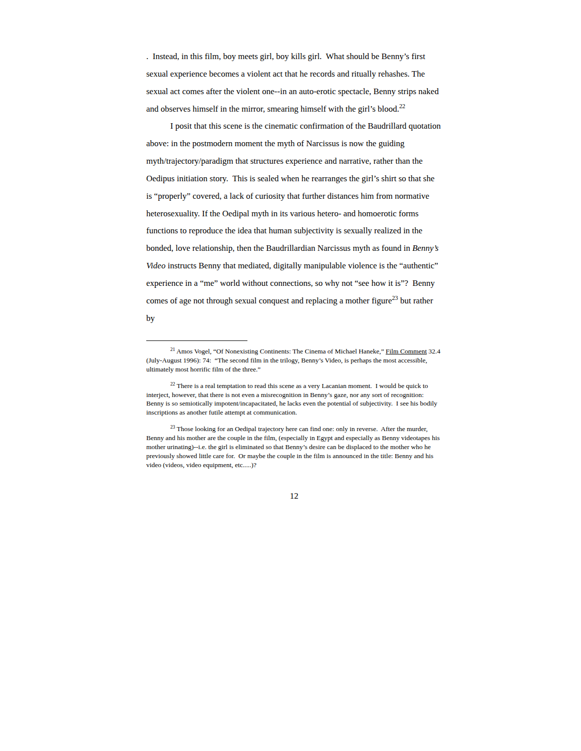. Instead, in this film, boy meets girl, boy kills girl. What should be Benny’s first sexual experience becomes a violent act that he records and ritually rehashes. The sexual act comes after the violent one--in an auto-erotic spectacle, Benny strips naked and observes himself in the mirror, smearing himself with the girl’s blood.22
I posit that this scene is the cinematic confirmation of the Baudrillard quotation above: in the postmodern moment the myth of Narcissus is now the guiding myth/trajectory/paradigm that structures experience and narrative, rather than the Oedipus initiation story. This is sealed when he rearranges the girl’s shirt so that she is “properly” covered, a lack of curiosity that further distances him from normative heterosexuality. If the Oedipal myth in its various hetero- and homoerotic forms functions to reproduce the idea that human subjectivity is sexually realized in the bonded, love relationship, then the Baudrillardian Narcissus myth as found in Benny’s Video instructs Benny that mediated, digitally manipulable violence is the “authentic” experience in a “me” world without connections, so why not “see how it is”? Benny comes of age not through sexual conquest and replacing a mother figure23 but rather by
21 Amos Vogel, “Of Nonexisting Continents: The Cinema of Michael Haneke,” Film Comment 32.4 (July-August 1996): 74: “The second film in the trilogy, Benny’s Video, is perhaps the most accessible, ultimately most horrific film of the three.”
22 There is a real temptation to read this scene as a very Lacanian moment. I would be quick to interject, however, that there is not even a misrecognition in Benny’s gaze, nor any sort of recognition: Benny is so semiotically impotent/incapacitated, he lacks even the potential of subjectivity. I see his bodily inscriptions as another futile attempt at communication.
23 Those looking for an Oedipal trajectory here can find one: only in reverse. After the murder, Benny and his mother are the couple in the film, (especially in Egypt and especially as Benny videotapes his mother urinating)--i.e. the girl is eliminated so that Benny’s desire can be displaced to the mother who he previously showed little care for. Or maybe the couple in the film is announced in the title: Benny and his video (videos, video equipment, etc.....)?
12